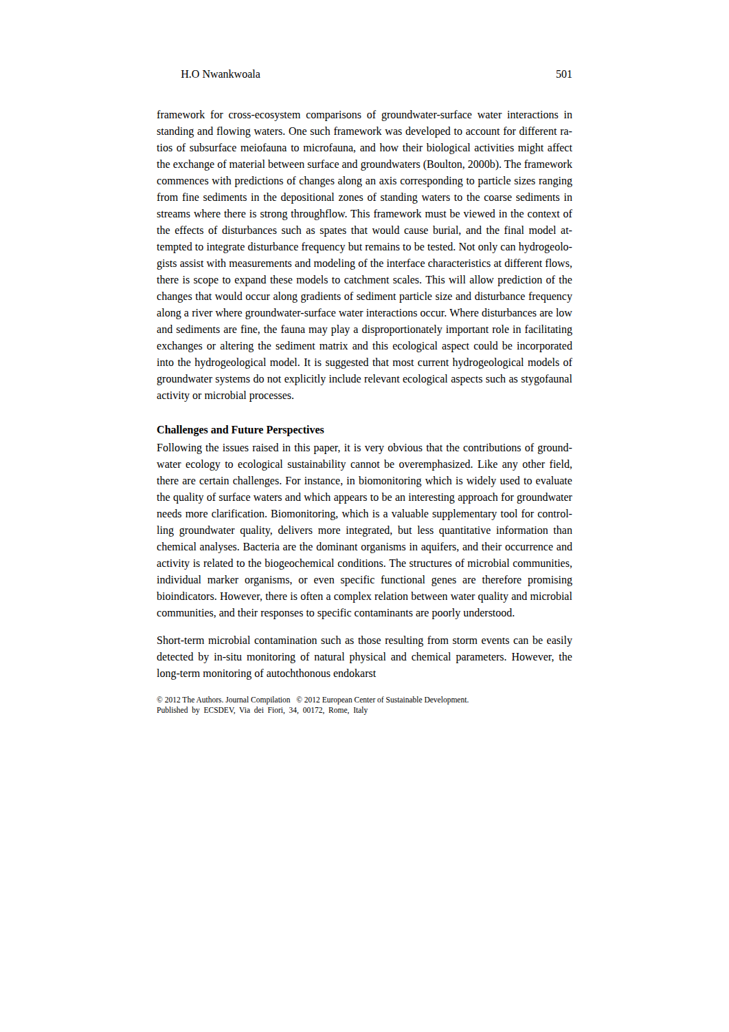H.O Nwankwoala 501
framework for cross-ecosystem comparisons of groundwater-surface water interactions in standing and flowing waters. One such framework was developed to account for different ratios of subsurface meiofauna to microfauna, and how their biological activities might affect the exchange of material between surface and groundwaters (Boulton, 2000b). The framework commences with predictions of changes along an axis corresponding to particle sizes ranging from fine sediments in the depositional zones of standing waters to the coarse sediments in streams where there is strong throughflow. This framework must be viewed in the context of the effects of disturbances such as spates that would cause burial, and the final model attempted to integrate disturbance frequency but remains to be tested. Not only can hydrogeologists assist with measurements and modeling of the interface characteristics at different flows, there is scope to expand these models to catchment scales. This will allow prediction of the changes that would occur along gradients of sediment particle size and disturbance frequency along a river where groundwater-surface water interactions occur. Where disturbances are low and sediments are fine, the fauna may play a disproportionately important role in facilitating exchanges or altering the sediment matrix and this ecological aspect could be incorporated into the hydrogeological model. It is suggested that most current hydrogeological models of groundwater systems do not explicitly include relevant ecological aspects such as stygofaunal activity or microbial processes.
Challenges and Future Perspectives
Following the issues raised in this paper, it is very obvious that the contributions of groundwater ecology to ecological sustainability cannot be overemphasized. Like any other field, there are certain challenges. For instance, in biomonitoring which is widely used to evaluate the quality of surface waters and which appears to be an interesting approach for groundwater needs more clarification. Biomonitoring, which is a valuable supplementary tool for controlling groundwater quality, delivers more integrated, but less quantitative information than chemical analyses. Bacteria are the dominant organisms in aquifers, and their occurrence and activity is related to the biogeochemical conditions. The structures of microbial communities, individual marker organisms, or even specific functional genes are therefore promising bioindicators. However, there is often a complex relation between water quality and microbial communities, and their responses to specific contaminants are poorly understood.
Short-term microbial contamination such as those resulting from storm events can be easily detected by in-situ monitoring of natural physical and chemical parameters. However, the long-term monitoring of autochthonous endokarst
© 2012 The Authors. Journal Compilation © 2012 European Center of Sustainable Development.
Published by ECSDEV, Via dei Fiori, 34, 00172, Rome, Italy